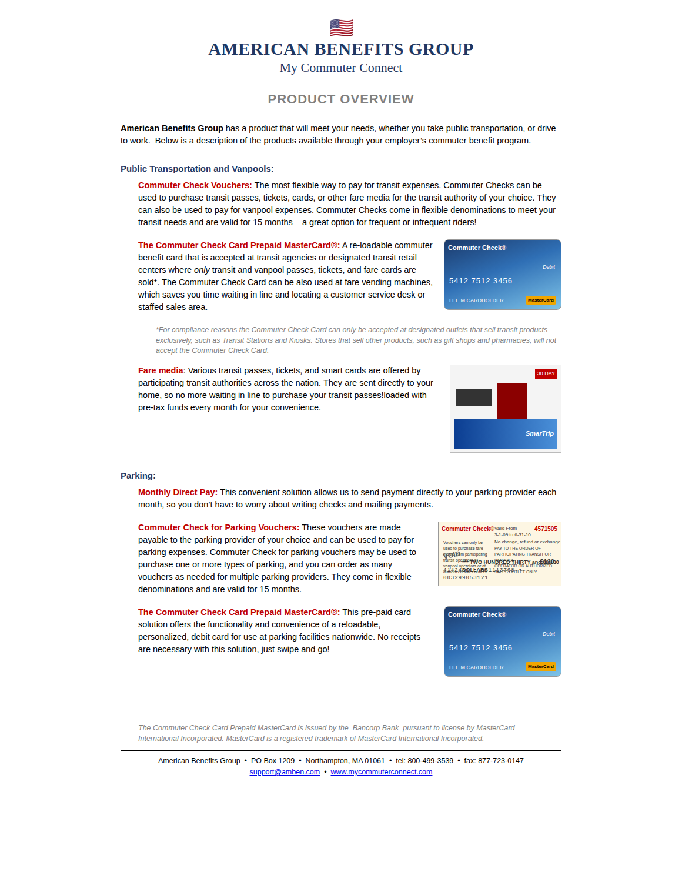🇺🇸
AMERICAN BENEFITS GROUP
My Commuter Connect
PRODUCT OVERVIEW
American Benefits Group has a product that will meet your needs, whether you take public transportation, or drive to work. Below is a description of the products available through your employer’s commuter benefit program.
Public Transportation and Vanpools:
Commuter Check Vouchers: The most flexible way to pay for transit expenses. Commuter Checks can be used to purchase transit passes, tickets, cards, or other fare media for the transit authority of your choice. They can also be used to pay for vanpool expenses. Commuter Checks come in flexible denominations to meet your transit needs and are valid for 15 months – a great option for frequent or infrequent riders!
Commuter Check®
Debit
5412 7512 3456
LEE M CARDHOLDER
MasterCard
The Commuter Check Card Prepaid MasterCard®: A re-loadable commuter benefit card that is accepted at transit agencies or designated transit retail centers where only transit and vanpool passes, tickets, and fare cards are sold*. The Commuter Check Card can be also used at fare vending machines, which saves you time waiting in line and locating a customer service desk or staffed sales area.
*For compliance reasons the Commuter Check Card can only be accepted at designated outlets that sell transit products exclusively, such as Transit Stations and Kiosks. Stores that sell other products, such as gift shops and pharmacies, will not accept the Commuter Check Card.
30 DAY
SmarTrip
Fare media: Various transit passes, tickets, and smart cards are offered by participating transit authorities across the nation. They are sent directly to your home, so no more waiting in line to purchase your transit passes!loaded with pre-tax funds every month for your convenience.
Parking:
Monthly Direct Pay: This convenient solution allows us to send payment directly to your parking provider each month, so you don’t have to worry about writing checks and mailing payments.
Commuter Check®
4571505
Valid From
3-1-09 to 6-31-10
No change, refund or exchange
Vouchers can only be used to purchase fare media from participating transit operators or vanpool operators or at authorized sales outlets.
PAY TO THE ORDER OF PARTICIPATING TRANSIT OR VANPOOL
OPERATOR OR AUTHORIZED SALES OUTLET ONLY
VOID
*** TWO HUNDRED THIRTY and 00/100 DOLLARS
$130.
4142431 • 061113768 • 003299053121
Commuter Check for Parking Vouchers: These vouchers are made payable to the parking provider of your choice and can be used to pay for parking expenses. Commuter Check for parking vouchers may be used to purchase one or more types of parking, and you can order as many vouchers as needed for multiple parking providers. They come in flexible denominations and are valid for 15 months.
Commuter Check®
Debit
5412 7512 3456
LEE M CARDHOLDER
MasterCard
The Commuter Check Card Prepaid MasterCard®: This pre-paid card solution offers the functionality and convenience of a reloadable, personalized, debit card for use at parking facilities nationwide. No receipts are necessary with this solution, just swipe and go!
The Commuter Check Card Prepaid MasterCard is issued by the Bancorp Bank pursuant to license by MasterCard International Incorporated. MasterCard is a registered trademark of MasterCard International Incorporated.
American Benefits Group • PO Box 1209 • Northampton, MA 01061 • tel: 800-499-3539 • fax: 877-723-0147
support@amben.com • www.mycommuterconnect.com